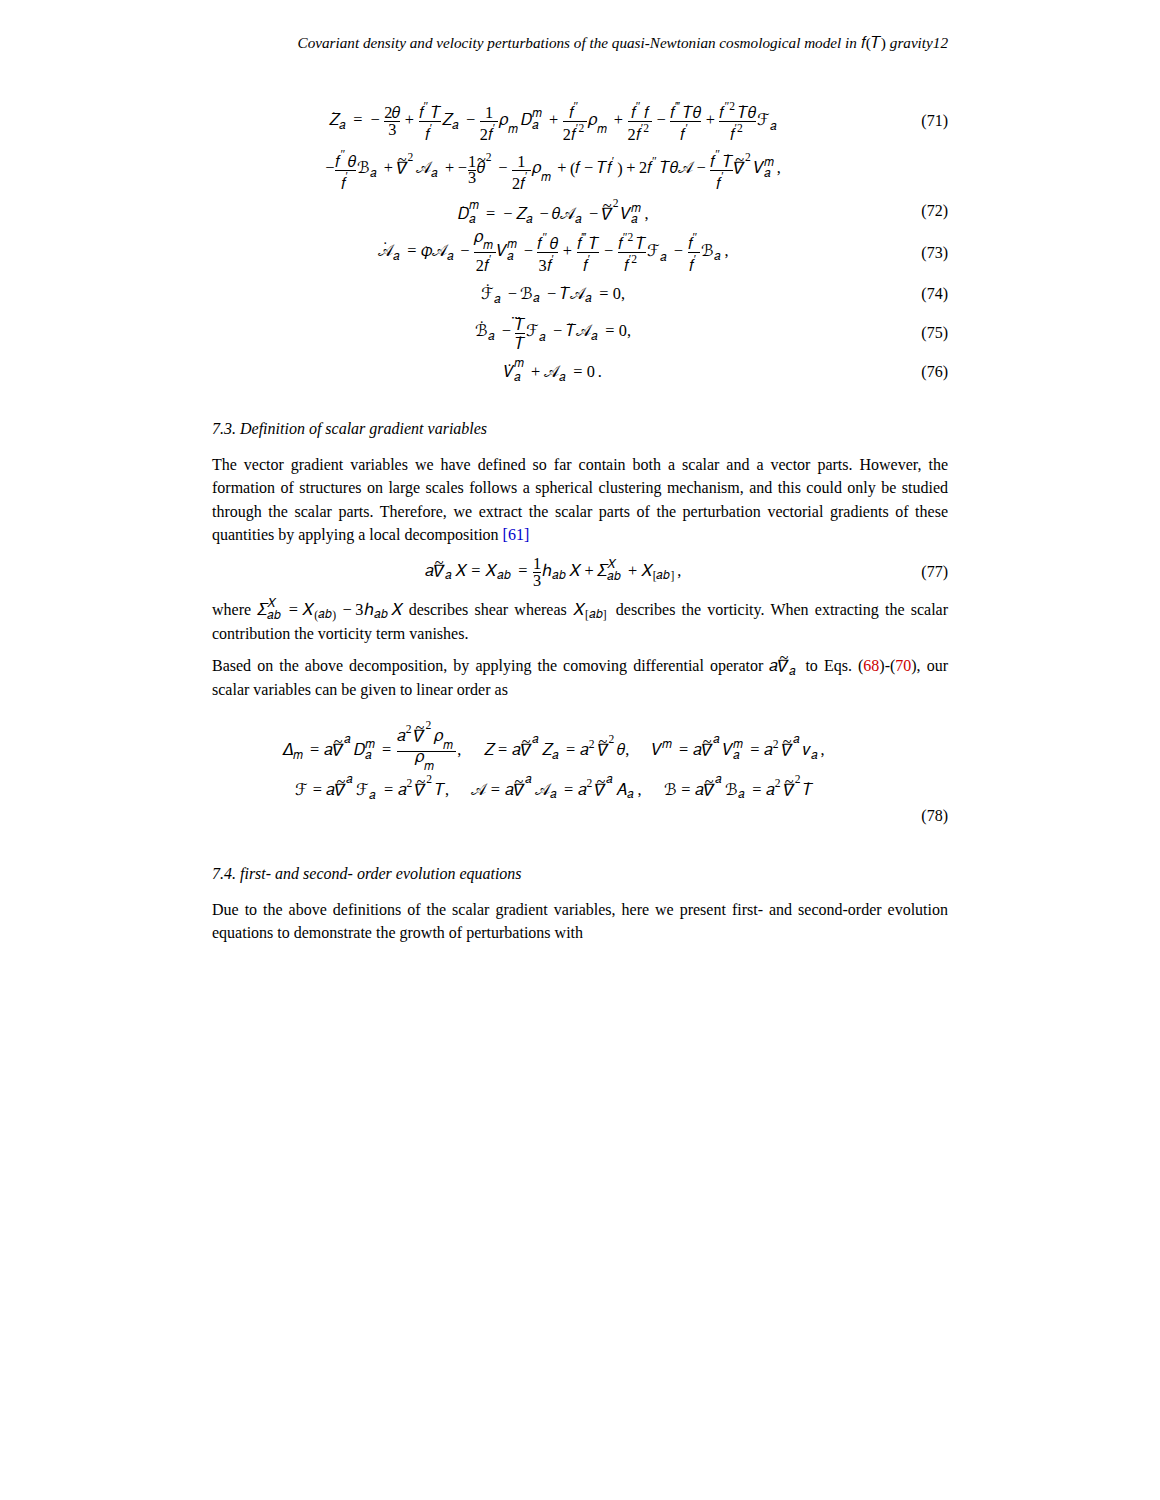Covariant density and velocity perturbations of the quasi-Newtonian cosmological model in f(T) gravity12
| Z ˙ a = − 2 θ 3 + f ″ T ˙ f ′ Z a − 1 2 f ′ ρ m D a m + f ″ 2 f ′ 2 ρ m + f ″ f 2 f ′ 2 − f ‴ T ˙ θ f ′ + f ″ 2 T ˙ θ f ′ 2 ℱ a | (71) |
| − f ″ θ f ′ ℬ a + ∇ ~ 2 𝒜 a + − 1 3 θ ~ 2 − 1 2 f ′ ρ m + ( f − T f ′ ) + 2 f ″ T ˙ θ 𝒜 − f ″ T ˙ f ′ ∇ ~ 2 V a m , | |
| D ˙ a m = − Z a − θ 𝒜 a − ∇ ~ 2 V a m , | (72) |
| 𝒜 ˙ a = φ ˙ 𝒜 a − ρ m 2 f ′ V a m − f ″ θ 3 f ′ + f ‴ T ˙ f ′ − f ″ 2 T ˙ f ′ 2 ℱ a − f ″ f ′ ℬ a , | (73) |
| ℱ ˙ a − ℬ a − T ˙ 𝒜 a = 0 , | (74) |
| ℬ ˙ a − T ⃛ T ˙ ℱ a − T ¨ 𝒜 a = 0 , | (75) |
| V ˙ a m + 𝒜 a = 0 . | (76) |
7.3. Definition of scalar gradient variables
The vector gradient variables we have defined so far contain both a scalar and a vector parts. However, the formation of structures on large scales follows a spherical clustering mechanism, and this could only be studied through the scalar parts. Therefore, we extract the scalar parts of the perturbation vectorial gradients of these quantities by applying a local decomposition [61]
| a ∇ ~ a X = X a b = 1 3 h a b X + Σ a b X + X [ a b ] , | (77) |
where ΣabX=X(ab)−3habX describes shear whereas X[ab] describes the vorticity. When extracting the scalar contribution the vorticity term vanishes.
Based on the above decomposition, by applying the comoving differential operator a∇~a to Eqs. (68)-(70), our scalar variables can be given to linear order as
| Δ m = a ∇ ~ a D a m = a 2 ∇ ~ 2 ρ m ρ m , Z = a ∇ ~ a Z a = a 2 ∇ ~ 2 θ , V m = a ∇ ~ a V a m = a 2 ∇ ~ a v a , | |
| ℱ = a ∇ ~ a ℱ a = a 2 ∇ ~ 2 T , 𝒜 = a ∇ ~ a 𝒜 a = a 2 ∇ ~ a A a , ℬ = a ∇ ~ a ℬ a = a 2 ∇ ~ 2 T ˙ | |
| | (78) |
7.4. first- and second- order evolution equations
Due to the above definitions of the scalar gradient variables, here we present first- and second-order evolution equations to demonstrate the growth of perturbations with